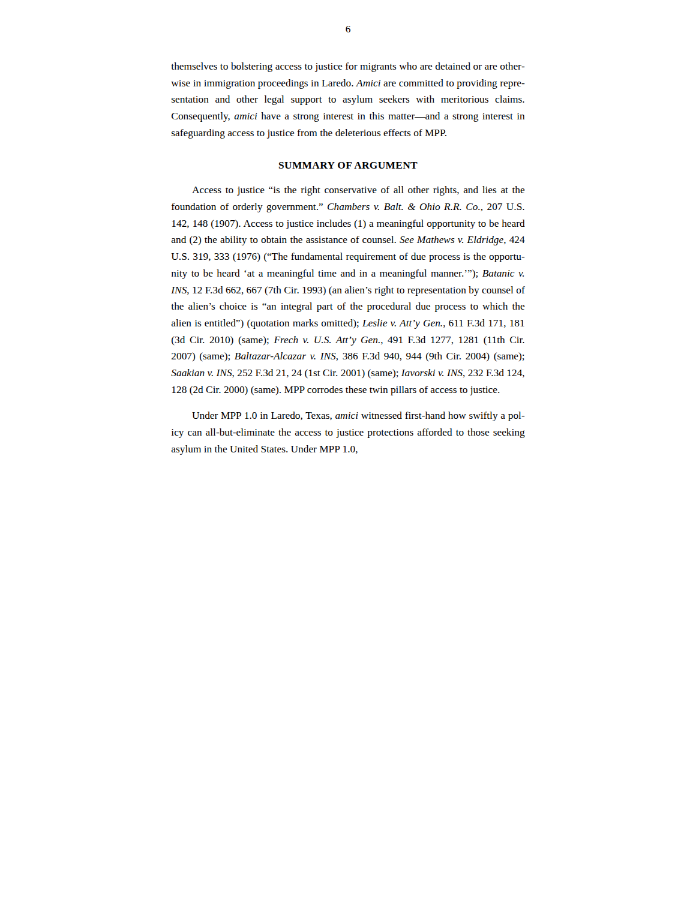6
themselves to bolstering access to justice for migrants who are detained or are otherwise in immigration proceedings in Laredo. Amici are committed to providing representation and other legal support to asylum seekers with meritorious claims. Consequently, amici have a strong interest in this matter—and a strong interest in safeguarding access to justice from the deleterious effects of MPP.
SUMMARY OF ARGUMENT
Access to justice “is the right conservative of all other rights, and lies at the foundation of orderly government.” Chambers v. Balt. & Ohio R.R. Co., 207 U.S. 142, 148 (1907). Access to justice includes (1) a meaningful opportunity to be heard and (2) the ability to obtain the assistance of counsel. See Mathews v. Eldridge, 424 U.S. 319, 333 (1976) (“The fundamental requirement of due process is the opportunity to be heard ‘at a meaningful time and in a meaningful manner.’”); Batanic v. INS, 12 F.3d 662, 667 (7th Cir. 1993) (an alien’s right to representation by counsel of the alien’s choice is “an integral part of the procedural due process to which the alien is entitled”) (quotation marks omitted); Leslie v. Att’y Gen., 611 F.3d 171, 181 (3d Cir. 2010) (same); Frech v. U.S. Att’y Gen., 491 F.3d 1277, 1281 (11th Cir. 2007) (same); Baltazar-Alcazar v. INS, 386 F.3d 940, 944 (9th Cir. 2004) (same); Saakian v. INS, 252 F.3d 21, 24 (1st Cir. 2001) (same); Iavorski v. INS, 232 F.3d 124, 128 (2d Cir. 2000) (same). MPP corrodes these twin pillars of access to justice.
Under MPP 1.0 in Laredo, Texas, amici witnessed first-hand how swiftly a policy can all-but-eliminate the access to justice protections afforded to those seeking asylum in the United States. Under MPP 1.0,